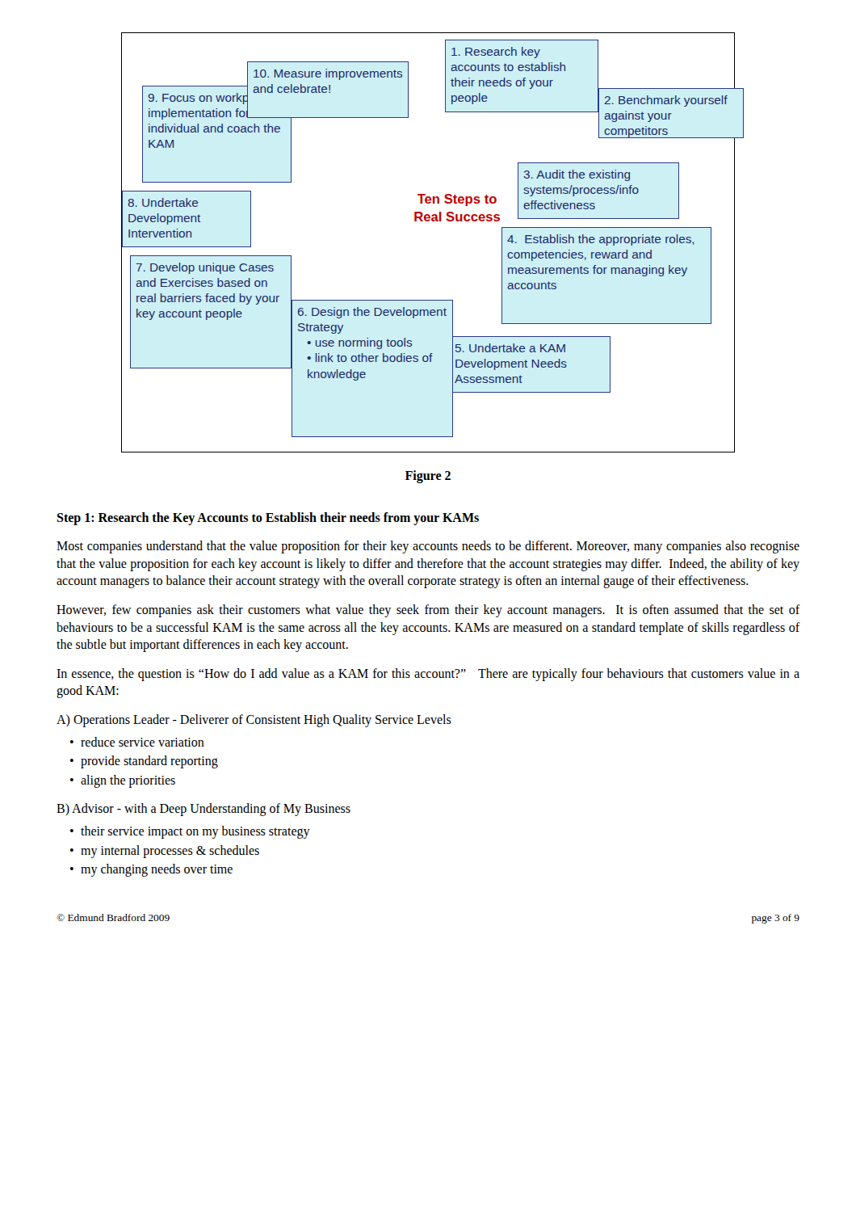Ten Steps to
Real Success
1. Research key accounts to establish their needs of your people
2. Benchmark yourself against your competitors
3. Audit the existing systems/process/info effectiveness
4. Establish the appropriate roles, competencies, reward and measurements for managing key accounts
5. Undertake a KAM Development Needs Assessment
6. Design the Development Strategy
use norming tools
link to other bodies of knowledge
7. Develop unique Cases and Exercises based on real barriers faced by your key account people
8. Undertake Development Intervention
9. Focus on workplace implementation for the individual and coach the KAM
10. Measure improvements and celebrate!
Figure 2
Step 1: Research the Key Accounts to Establish their needs from your KAMs
Most companies understand that the value proposition for their key accounts needs to be different. Moreover, many companies also recognise that the value proposition for each key account is likely to differ and therefore that the account strategies may differ. Indeed, the ability of key account managers to balance their account strategy with the overall corporate strategy is often an internal gauge of their effectiveness.
However, few companies ask their customers what value they seek from their key account managers. It is often assumed that the set of behaviours to be a successful KAM is the same across all the key accounts. KAMs are measured on a standard template of skills regardless of the subtle but important differences in each key account.
In essence, the question is “How do I add value as a KAM for this account?” There are typically four behaviours that customers value in a good KAM:
A) Operations Leader - Deliverer of Consistent High Quality Service Levels
reduce service variation
provide standard reporting
align the priorities
B) Advisor - with a Deep Understanding of My Business
their service impact on my business strategy
my internal processes & schedules
my changing needs over time
© Edmund Bradford 2009 page 3 of 9